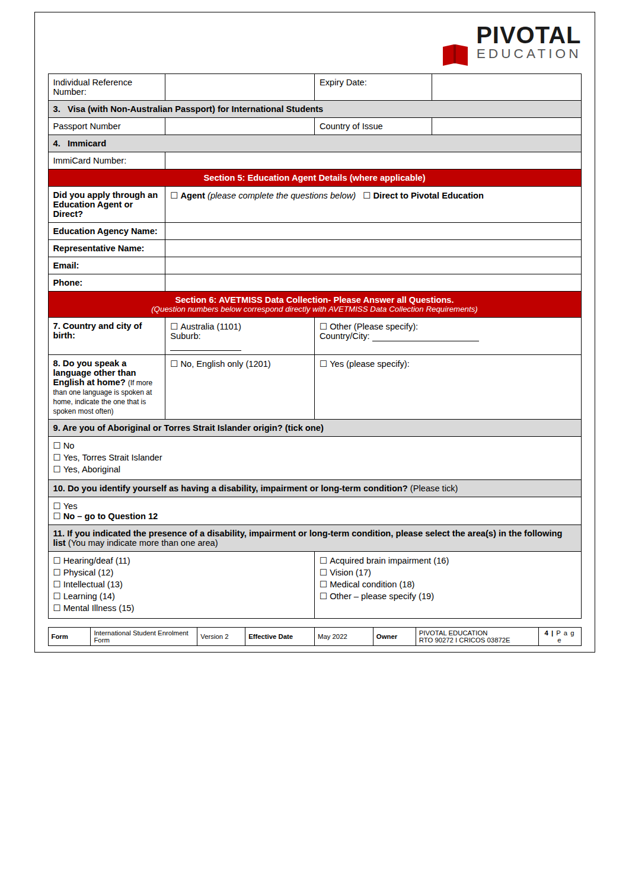PIVOTAL EDUCATION
| Individual Reference Number: | | Expiry Date: | |
| 3. Visa (with Non-Australian Passport) for International Students |
| Passport Number | | Country of Issue | |
| 4. Immicard |
| ImmiCard Number: | |
| Section 5: Education Agent Details (where applicable) |
| Did you apply through an Education Agent or Direct? | ☐ Agent (please complete the questions below) ☐ Direct to Pivotal Education |
| Education Agency Name: | |
| Representative Name: | |
| Email: | |
| Phone: | |
| Section 6: AVETMISS Data Collection- Please Answer all Questions. (Question numbers below correspond directly with AVETMISS Data Collection Requirements) |
| 7. Country and city of birth: | ☐ Australia (1101) Suburb: | ☐ Other (Please specify): Country/City: |
| 8. Do you speak a language other than English at home? (If more than one language is spoken at home, indicate the one that is spoken most often) | ☐ No, English only (1201) | ☐ Yes (please specify): |
| 9. Are you of Aboriginal or Torres Strait Islander origin? (tick one) |
| ☐ No ☐ Yes, Torres Strait Islander ☐ Yes, Aboriginal |
| 10. Do you identify yourself as having a disability, impairment or long-term condition? (Please tick) |
| ☐ Yes ☐ No – go to Question 12 |
| 11. If you indicated the presence of a disability, impairment or long-term condition, please select the area(s) in the following list (You may indicate more than one area) |
| ☐ Hearing/deaf (11) ☐ Physical (12) ☐ Intellectual (13) ☐ Learning (14) ☐ Mental Illness (15) | ☐ Acquired brain impairment (16) ☐ Vision (17) ☐ Medical condition (18) ☐ Other – please specify (19) |
| Form | International Student Enrolment Form | Version 2 | Effective Date | May 2022 | Owner | PIVOTAL EDUCATION RTO 90272 I CRICOS 03872E | 4 / P a g e |